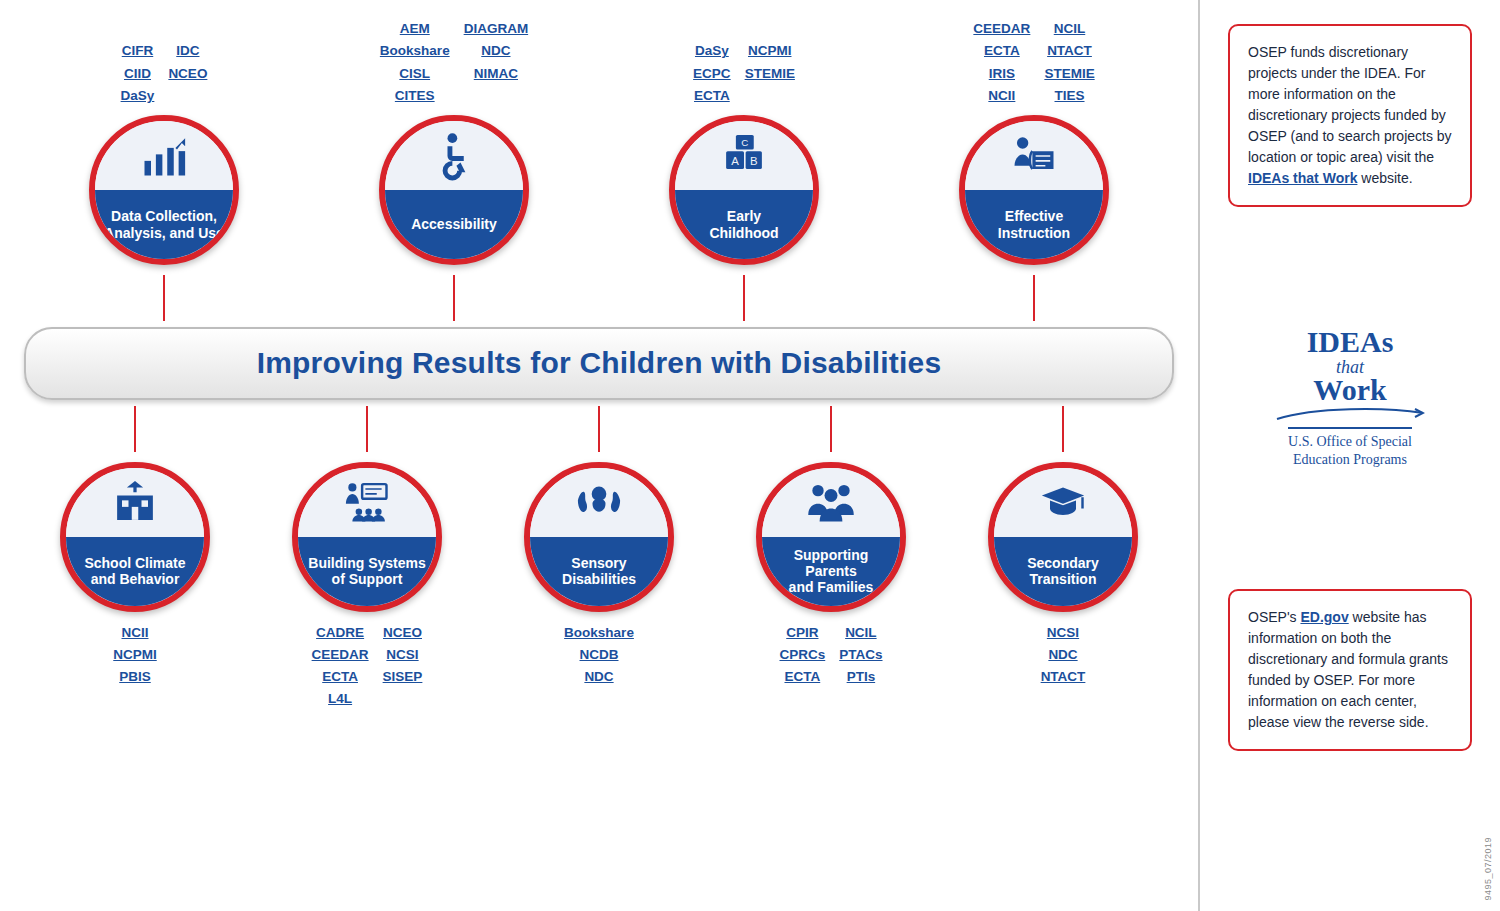CIFR
CIID
DaSy
IDC
NCEO
Data Collection,
Analysis, and Use
AEM
Bookshare
CISL
CITES
DIAGRAM
NDC
NIMAC
Accessibility
DaSy
ECPC
ECTA
NCPMI
STEMIE
A B C
Early
Childhood
CEEDAR
ECTA
IRIS
NCII
NCIL
NTACT
STEMIE
TIES
Effective
Instruction
Improving Results for Children with Disabilities
School Climate
and Behavior
NCII
NCPMI
PBIS
Building Systems
of Support
CADRE
CEEDAR
ECTA
L4L
NCEO
NCSI
SISEP
Sensory
Disabilities
Bookshare
NCDB
NDC
Supporting Parents
and Families
CPIR
CPRCs
ECTA
NCIL
PTACs
PTIs
Secondary
Transition
NCSI
NDC
NTACT
OSEP funds discretionary projects under the IDEA. For more information on the discretionary projects funded by OSEP (and to search projects by location or topic area) visit the IDEAs that Work website.
IDEAs
that
Work
U.S. Office of Special
Education Programs
OSEP's ED.gov website has information on both the discretionary and formula grants funded by OSEP. For more information on each center, please view the reverse side.
9495_07/2019